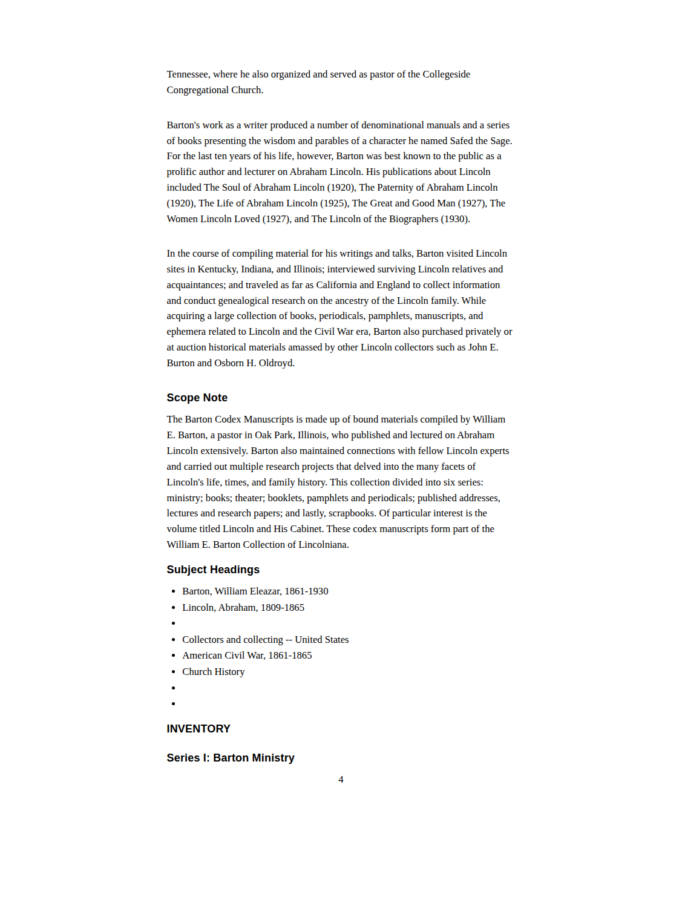Tennessee, where he also organized and served as pastor of the Collegeside Congregational Church.
Barton's work as a writer produced a number of denominational manuals and a series of books presenting the wisdom and parables of a character he named Safed the Sage. For the last ten years of his life, however, Barton was best known to the public as a prolific author and lecturer on Abraham Lincoln. His publications about Lincoln included The Soul of Abraham Lincoln (1920), The Paternity of Abraham Lincoln (1920), The Life of Abraham Lincoln (1925), The Great and Good Man (1927), The Women Lincoln Loved (1927), and The Lincoln of the Biographers (1930).
In the course of compiling material for his writings and talks, Barton visited Lincoln sites in Kentucky, Indiana, and Illinois; interviewed surviving Lincoln relatives and acquaintances; and traveled as far as California and England to collect information and conduct genealogical research on the ancestry of the Lincoln family. While acquiring a large collection of books, periodicals, pamphlets, manuscripts, and ephemera related to Lincoln and the Civil War era, Barton also purchased privately or at auction historical materials amassed by other Lincoln collectors such as John E. Burton and Osborn H. Oldroyd.
Scope Note
The Barton Codex Manuscripts is made up of bound materials compiled by William E. Barton, a pastor in Oak Park, Illinois, who published and lectured on Abraham Lincoln extensively. Barton also maintained connections with fellow Lincoln experts and carried out multiple research projects that delved into the many facets of Lincoln's life, times, and family history. This collection divided into six series: ministry; books; theater; booklets, pamphlets and periodicals; published addresses, lectures and research papers; and lastly, scrapbooks. Of particular interest is the volume titled Lincoln and His Cabinet. These codex manuscripts form part of the William E. Barton Collection of Lincolniana.
Subject Headings
Barton, William Eleazar, 1861-1930
Lincoln, Abraham, 1809-1865
Collectors and collecting -- United States
American Civil War, 1861-1865
Church History
INVENTORY
Series I: Barton Ministry
4